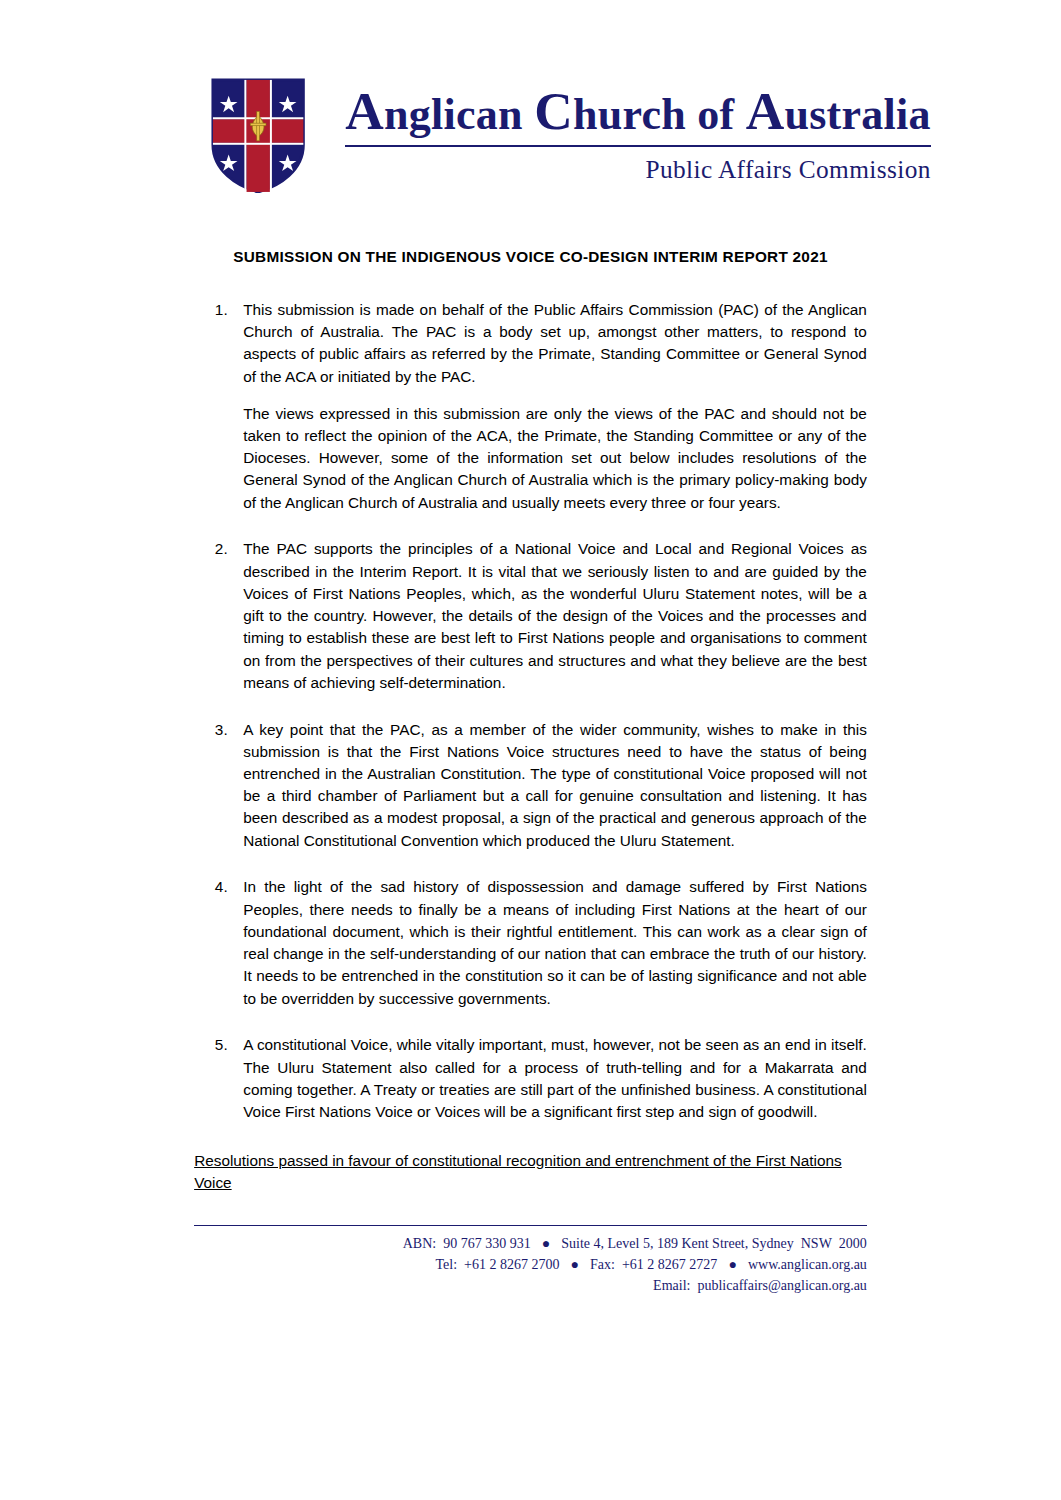Anglican Church of Australia
Public Affairs Commission
SUBMISSION ON THE INDIGENOUS VOICE CO-DESIGN INTERIM REPORT 2021
This submission is made on behalf of the Public Affairs Commission (PAC) of the Anglican Church of Australia. The PAC is a body set up, amongst other matters, to respond to aspects of public affairs as referred by the Primate, Standing Committee or General Synod of the ACA or initiated by the PAC.
The views expressed in this submission are only the views of the PAC and should not be taken to reflect the opinion of the ACA, the Primate, the Standing Committee or any of the Dioceses. However, some of the information set out below includes resolutions of the General Synod of the Anglican Church of Australia which is the primary policy-making body of the Anglican Church of Australia and usually meets every three or four years.
The PAC supports the principles of a National Voice and Local and Regional Voices as described in the Interim Report. It is vital that we seriously listen to and are guided by the Voices of First Nations Peoples, which, as the wonderful Uluru Statement notes, will be a gift to the country. However, the details of the design of the Voices and the processes and timing to establish these are best left to First Nations people and organisations to comment on from the perspectives of their cultures and structures and what they believe are the best means of achieving self-determination.
A key point that the PAC, as a member of the wider community, wishes to make in this submission is that the First Nations Voice structures need to have the status of being entrenched in the Australian Constitution. The type of constitutional Voice proposed will not be a third chamber of Parliament but a call for genuine consultation and listening. It has been described as a modest proposal, a sign of the practical and generous approach of the National Constitutional Convention which produced the Uluru Statement.
In the light of the sad history of dispossession and damage suffered by First Nations Peoples, there needs to finally be a means of including First Nations at the heart of our foundational document, which is their rightful entitlement. This can work as a clear sign of real change in the self-understanding of our nation that can embrace the truth of our history. It needs to be entrenched in the constitution so it can be of lasting significance and not able to be overridden by successive governments.
A constitutional Voice, while vitally important, must, however, not be seen as an end in itself. The Uluru Statement also called for a process of truth-telling and for a Makarrata and coming together. A Treaty or treaties are still part of the unfinished business. A constitutional Voice First Nations Voice or Voices will be a significant first step and sign of goodwill.
Resolutions passed in favour of constitutional recognition and entrenchment of the First Nations Voice
ABN: 90 767 330 931 ● Suite 4, Level 5, 189 Kent Street, Sydney NSW 2000
Tel: +61 2 8267 2700 ● Fax: +61 2 8267 2727 ● www.anglican.org.au
Email: publicaffairs@anglican.org.au